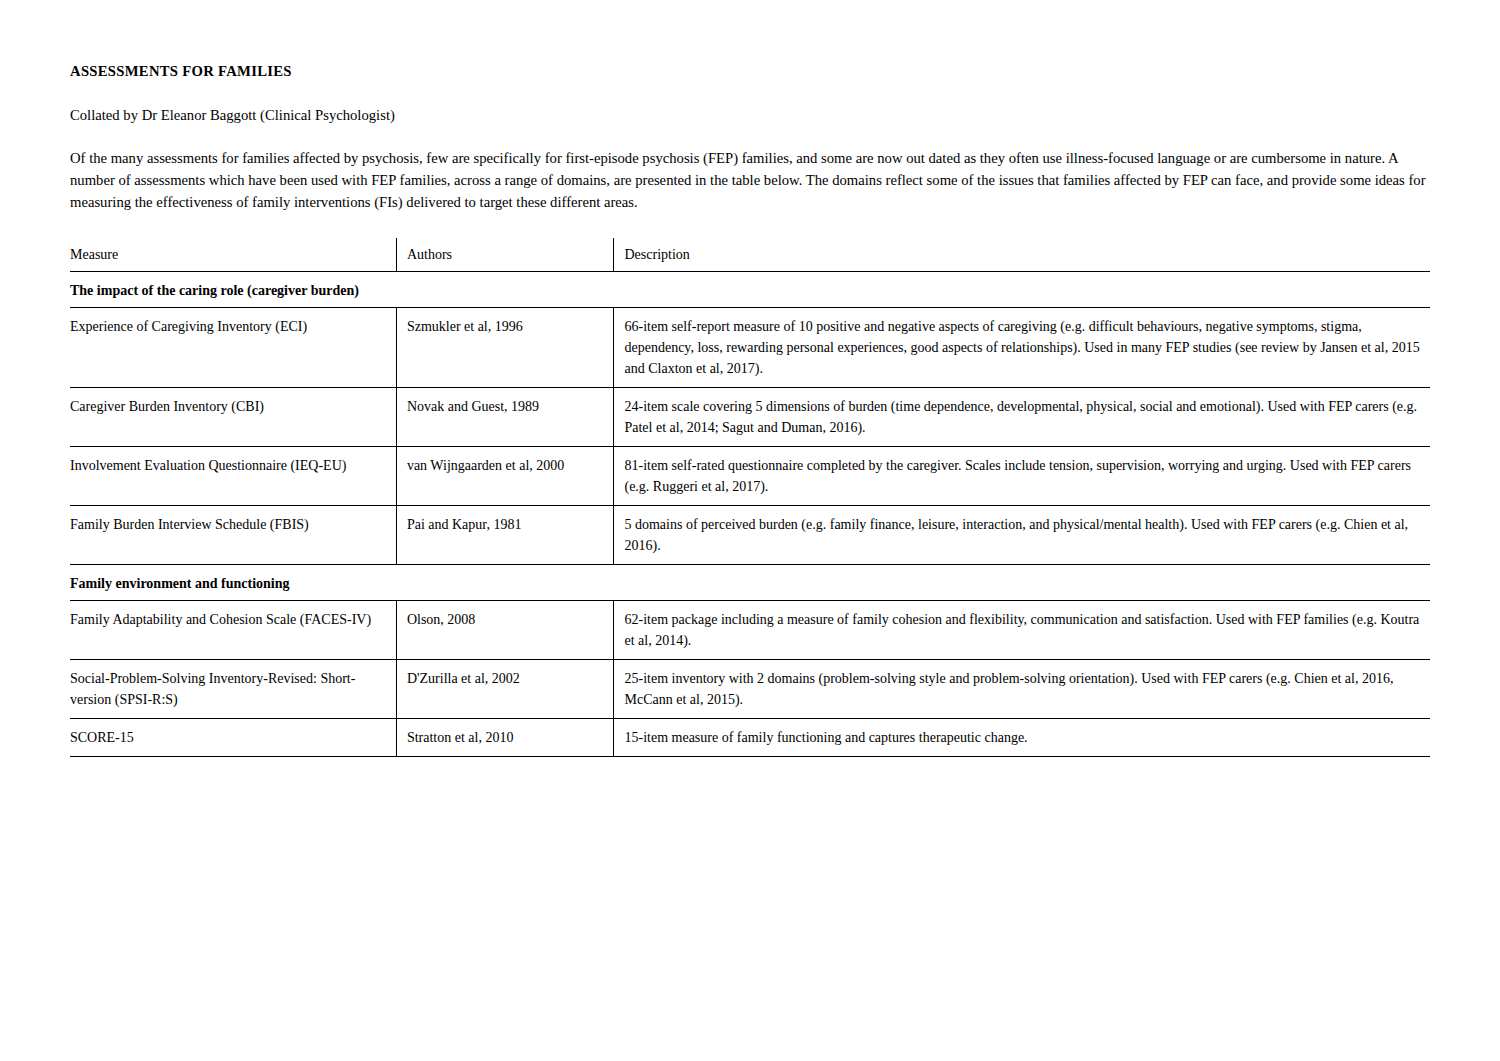ASSESSMENTS FOR FAMILIES
Collated by Dr Eleanor Baggott (Clinical Psychologist)
Of the many assessments for families affected by psychosis, few are specifically for first-episode psychosis (FEP) families, and some are now out dated as they often use illness-focused language or are cumbersome in nature. A number of assessments which have been used with FEP families, across a range of domains, are presented in the table below. The domains reflect some of the issues that families affected by FEP can face, and provide some ideas for measuring the effectiveness of family interventions (FIs) delivered to target these different areas.
| Measure | Authors | Description |
| --- | --- | --- |
| The impact of the caring role (caregiver burden) |
| Experience of Caregiving Inventory (ECI) | Szmukler et al, 1996 | 66-item self-report measure of 10 positive and negative aspects of caregiving (e.g. difficult behaviours, negative symptoms, stigma, dependency, loss, rewarding personal experiences, good aspects of relationships). Used in many FEP studies (see review by Jansen et al, 2015 and Claxton et al, 2017). |
| Caregiver Burden Inventory (CBI) | Novak and Guest, 1989 | 24-item scale covering 5 dimensions of burden (time dependence, developmental, physical, social and emotional). Used with FEP carers (e.g. Patel et al, 2014; Sagut and Duman, 2016). |
| Involvement Evaluation Questionnaire (IEQ-EU) | van Wijngaarden et al, 2000 | 81-item self-rated questionnaire completed by the caregiver. Scales include tension, supervision, worrying and urging. Used with FEP carers (e.g. Ruggeri et al, 2017). |
| Family Burden Interview Schedule (FBIS) | Pai and Kapur, 1981 | 5 domains of perceived burden (e.g. family finance, leisure, interaction, and physical/mental health). Used with FEP carers (e.g. Chien et al, 2016). |
| Family environment and functioning |
| Family Adaptability and Cohesion Scale (FACES-IV) | Olson, 2008 | 62-item package including a measure of family cohesion and flexibility, communication and satisfaction. Used with FEP families (e.g. Koutra et al, 2014). |
| Social-Problem-Solving Inventory-Revised: Short-version (SPSI-R:S) | D'Zurilla et al, 2002 | 25-item inventory with 2 domains (problem-solving style and problem-solving orientation). Used with FEP carers (e.g. Chien et al, 2016, McCann et al, 2015). |
| SCORE-15 | Stratton et al, 2010 | 15-item measure of family functioning and captures therapeutic change. |